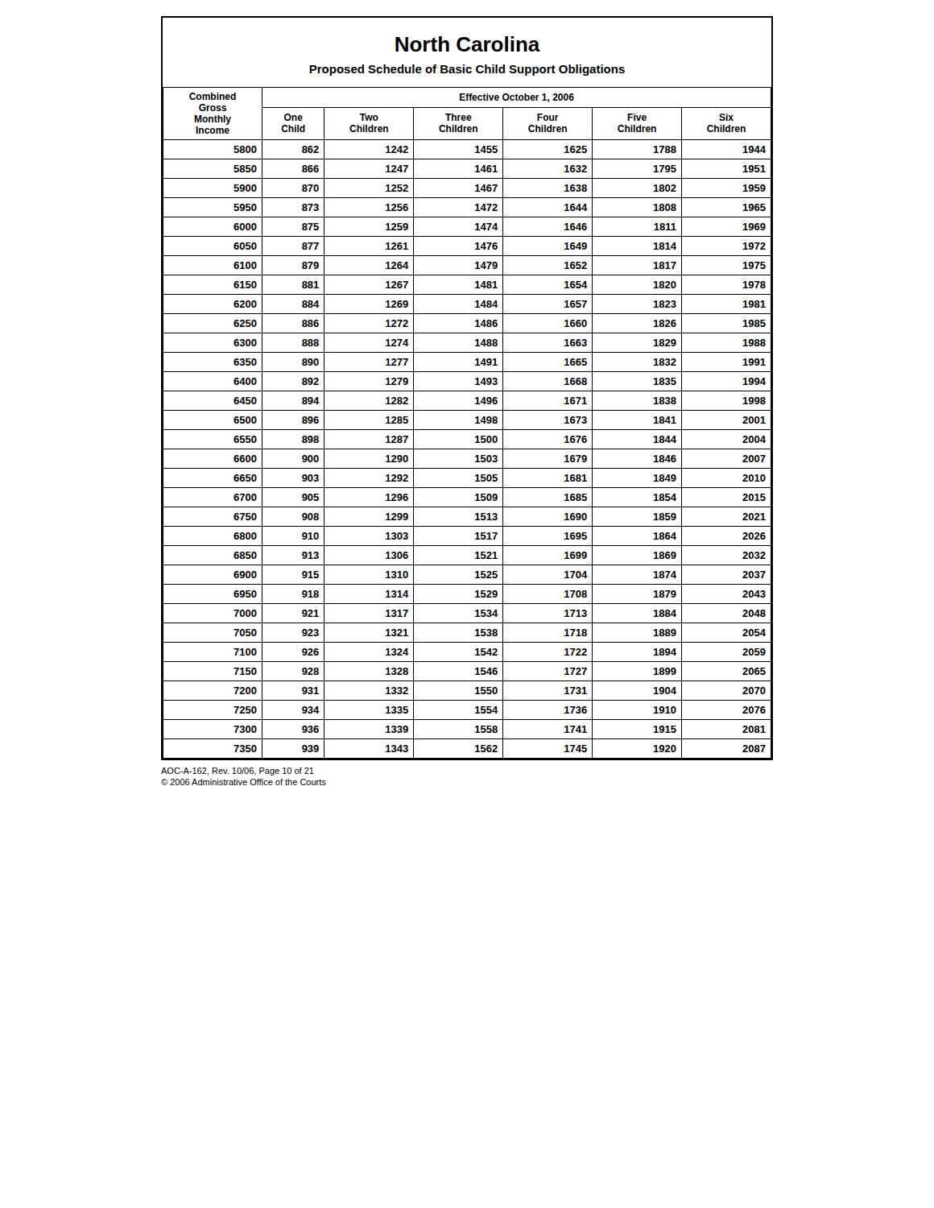North Carolina
Proposed Schedule of Basic Child Support Obligations
| Combined Gross Monthly Income | Effective October 1, 2006 |
| --- | --- |
| One Child | Two Children | Three Children | Four Children | Five Children | Six Children |
| 5800 | 862 | 1242 | 1455 | 1625 | 1788 | 1944 |
| 5850 | 866 | 1247 | 1461 | 1632 | 1795 | 1951 |
| 5900 | 870 | 1252 | 1467 | 1638 | 1802 | 1959 |
| 5950 | 873 | 1256 | 1472 | 1644 | 1808 | 1965 |
| 6000 | 875 | 1259 | 1474 | 1646 | 1811 | 1969 |
| 6050 | 877 | 1261 | 1476 | 1649 | 1814 | 1972 |
| 6100 | 879 | 1264 | 1479 | 1652 | 1817 | 1975 |
| 6150 | 881 | 1267 | 1481 | 1654 | 1820 | 1978 |
| 6200 | 884 | 1269 | 1484 | 1657 | 1823 | 1981 |
| 6250 | 886 | 1272 | 1486 | 1660 | 1826 | 1985 |
| 6300 | 888 | 1274 | 1488 | 1663 | 1829 | 1988 |
| 6350 | 890 | 1277 | 1491 | 1665 | 1832 | 1991 |
| 6400 | 892 | 1279 | 1493 | 1668 | 1835 | 1994 |
| 6450 | 894 | 1282 | 1496 | 1671 | 1838 | 1998 |
| 6500 | 896 | 1285 | 1498 | 1673 | 1841 | 2001 |
| 6550 | 898 | 1287 | 1500 | 1676 | 1844 | 2004 |
| 6600 | 900 | 1290 | 1503 | 1679 | 1846 | 2007 |
| 6650 | 903 | 1292 | 1505 | 1681 | 1849 | 2010 |
| 6700 | 905 | 1296 | 1509 | 1685 | 1854 | 2015 |
| 6750 | 908 | 1299 | 1513 | 1690 | 1859 | 2021 |
| 6800 | 910 | 1303 | 1517 | 1695 | 1864 | 2026 |
| 6850 | 913 | 1306 | 1521 | 1699 | 1869 | 2032 |
| 6900 | 915 | 1310 | 1525 | 1704 | 1874 | 2037 |
| 6950 | 918 | 1314 | 1529 | 1708 | 1879 | 2043 |
| 7000 | 921 | 1317 | 1534 | 1713 | 1884 | 2048 |
| 7050 | 923 | 1321 | 1538 | 1718 | 1889 | 2054 |
| 7100 | 926 | 1324 | 1542 | 1722 | 1894 | 2059 |
| 7150 | 928 | 1328 | 1546 | 1727 | 1899 | 2065 |
| 7200 | 931 | 1332 | 1550 | 1731 | 1904 | 2070 |
| 7250 | 934 | 1335 | 1554 | 1736 | 1910 | 2076 |
| 7300 | 936 | 1339 | 1558 | 1741 | 1915 | 2081 |
| 7350 | 939 | 1343 | 1562 | 1745 | 1920 | 2087 |
AOC-A-162, Rev. 10/06, Page 10 of 21
© 2006 Administrative Office of the Courts